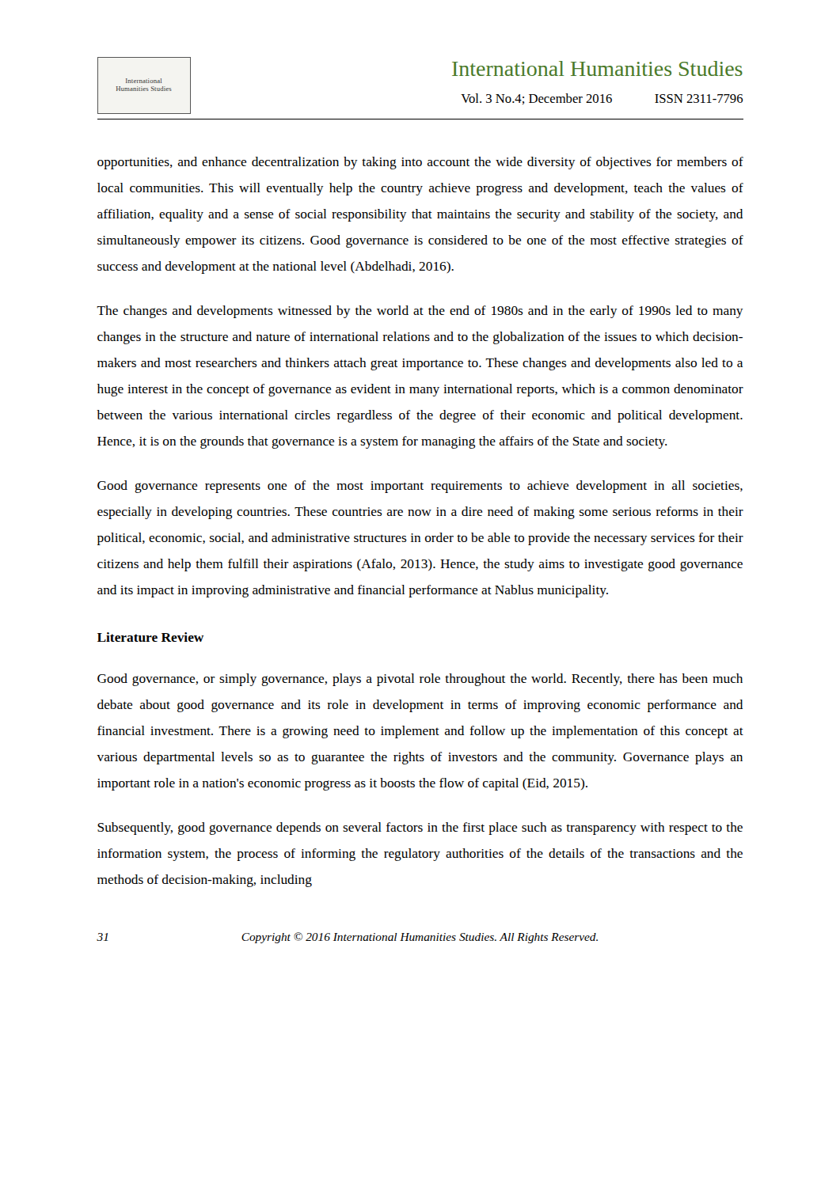International
Humanities Studies
International Humanities Studies
Vol. 3 No.4; December 2016 ISSN 2311-7796
opportunities, and enhance decentralization by taking into account the wide diversity of objectives for members of local communities. This will eventually help the country achieve progress and development, teach the values of affiliation, equality and a sense of social responsibility that maintains the security and stability of the society, and simultaneously empower its citizens. Good governance is considered to be one of the most effective strategies of success and development at the national level (Abdelhadi, 2016).
The changes and developments witnessed by the world at the end of 1980s and in the early of 1990s led to many changes in the structure and nature of international relations and to the globalization of the issues to which decision-makers and most researchers and thinkers attach great importance to. These changes and developments also led to a huge interest in the concept of governance as evident in many international reports, which is a common denominator between the various international circles regardless of the degree of their economic and political development. Hence, it is on the grounds that governance is a system for managing the affairs of the State and society.
Good governance represents one of the most important requirements to achieve development in all societies, especially in developing countries. These countries are now in a dire need of making some serious reforms in their political, economic, social, and administrative structures in order to be able to provide the necessary services for their citizens and help them fulfill their aspirations (Afalo, 2013). Hence, the study aims to investigate good governance and its impact in improving administrative and financial performance at Nablus municipality.
Literature Review
Good governance, or simply governance, plays a pivotal role throughout the world. Recently, there has been much debate about good governance and its role in development in terms of improving economic performance and financial investment. There is a growing need to implement and follow up the implementation of this concept at various departmental levels so as to guarantee the rights of investors and the community. Governance plays an important role in a nation's economic progress as it boosts the flow of capital (Eid, 2015).
Subsequently, good governance depends on several factors in the first place such as transparency with respect to the information system, the process of informing the regulatory authorities of the details of the transactions and the methods of decision-making, including
31 Copyright © 2016 International Humanities Studies. All Rights Reserved.